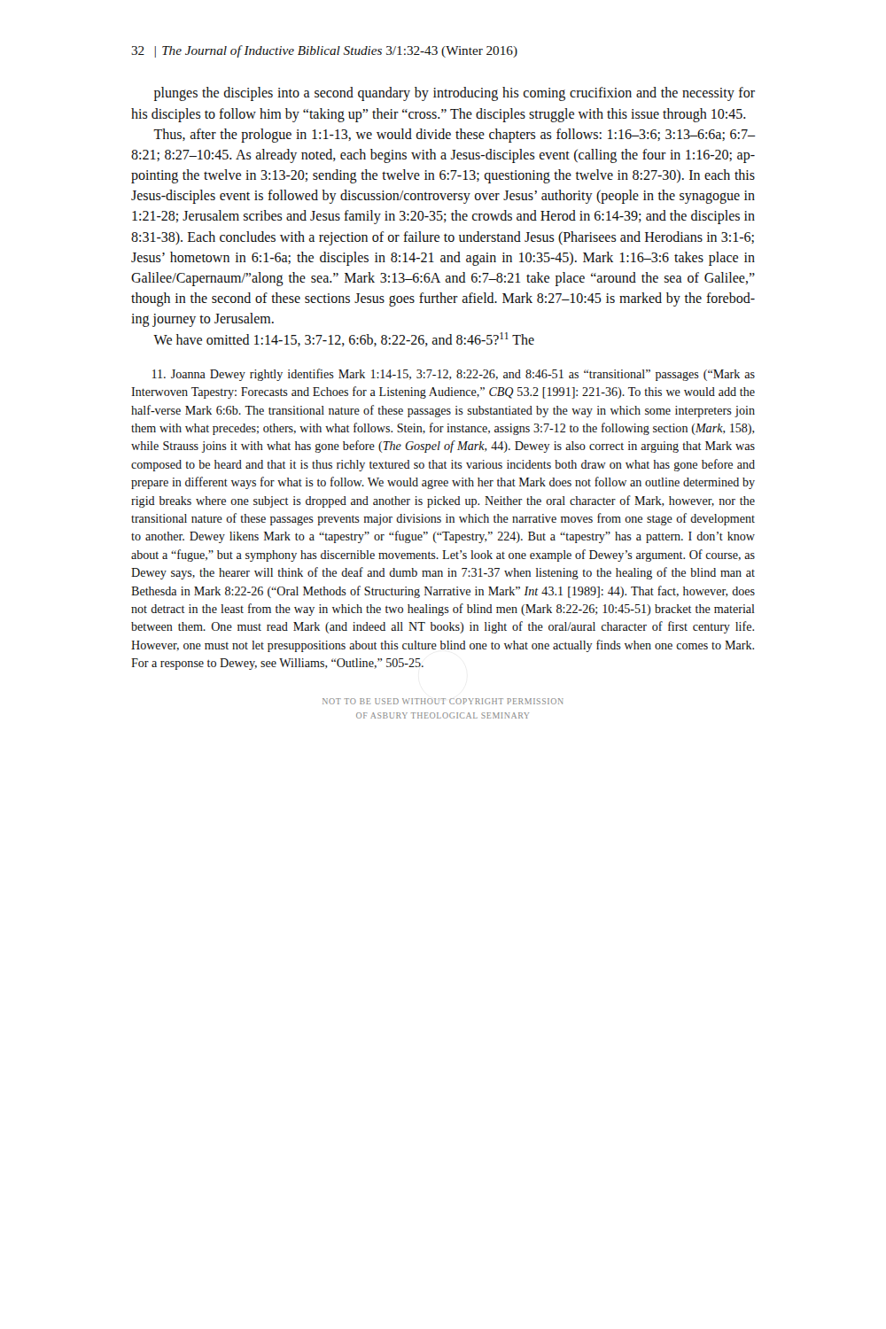32|The Journal of Inductive Biblical Studies 3/1:32-43 (Winter 2016)
plunges the disciples into a second quandary by introducing his coming crucifixion and the necessity for his disciples to follow him by “taking up” their “cross.” The disciples struggle with this issue through 10:45.
Thus, after the prologue in 1:1-13, we would divide these chapters as follows: 1:16–3:6; 3:13–6:6a; 6:7–8:21; 8:27–10:45. As already noted, each begins with a Jesus-disciples event (calling the four in 1:16-20; appointing the twelve in 3:13-20; sending the twelve in 6:7-13; questioning the twelve in 8:27-30). In each this Jesus-disciples event is followed by discussion/controversy over Jesus’ authority (people in the synagogue in 1:21-28; Jerusalem scribes and Jesus family in 3:20-35; the crowds and Herod in 6:14-39; and the disciples in 8:31-38). Each concludes with a rejection of or failure to understand Jesus (Pharisees and Herodians in 3:1-6; Jesus’ hometown in 6:1-6a; the disciples in 8:14-21 and again in 10:35-45). Mark 1:16–3:6 takes place in Galilee/Capernaum/”along the sea.” Mark 3:13–6:6A and 6:7–8:21 take place “around the sea of Galilee,” though in the second of these sections Jesus goes further afield. Mark 8:27–10:45 is marked by the foreboding journey to Jerusalem.
We have omitted 1:14-15, 3:7-12, 6:6b, 8:22-26, and 8:46-5?11 The
11. Joanna Dewey rightly identifies Mark 1:14-15, 3:7-12, 8:22-26, and 8:46-51 as “transitional” passages (“Mark as Interwoven Tapestry: Forecasts and Echoes for a Listening Audience,” CBQ 53.2 [1991]: 221-36). To this we would add the half-verse Mark 6:6b. The transitional nature of these passages is substantiated by the way in which some interpreters join them with what precedes; others, with what follows. Stein, for instance, assigns 3:7-12 to the following section (Mark, 158), while Strauss joins it with what has gone before (The Gospel of Mark, 44). Dewey is also correct in arguing that Mark was composed to be heard and that it is thus richly textured so that its various incidents both draw on what has gone before and prepare in different ways for what is to follow. We would agree with her that Mark does not follow an outline determined by rigid breaks where one subject is dropped and another is picked up. Neither the oral character of Mark, however, nor the transitional nature of these passages prevents major divisions in which the narrative moves from one stage of development to another. Dewey likens Mark to a “tapestry” or “fugue” (“Tapestry,” 224). But a “tapestry” has a pattern. I don’t know about a “fugue,” but a symphony has discernible movements. Let’s look at one example of Dewey’s argument. Of course, as Dewey says, the hearer will think of the deaf and dumb man in 7:31-37 when listening to the healing of the blind man at Bethesda in Mark 8:22-26 (“Oral Methods of Structuring Narrative in Mark” Int 43.1 [1989]: 44). That fact, however, does not detract in the least from the way in which the two healings of blind men (Mark 8:22-26; 10:45-51) bracket the material between them. One must read Mark (and indeed all NT books) in light of the oral/aural character of first century life. However, one must not let presuppositions about this culture blind one to what one actually finds when one comes to Mark. For a response to Dewey, see Williams, “Outline,” 505-25.
Not to be used without copyright permission
of Asbury Theological Seminary